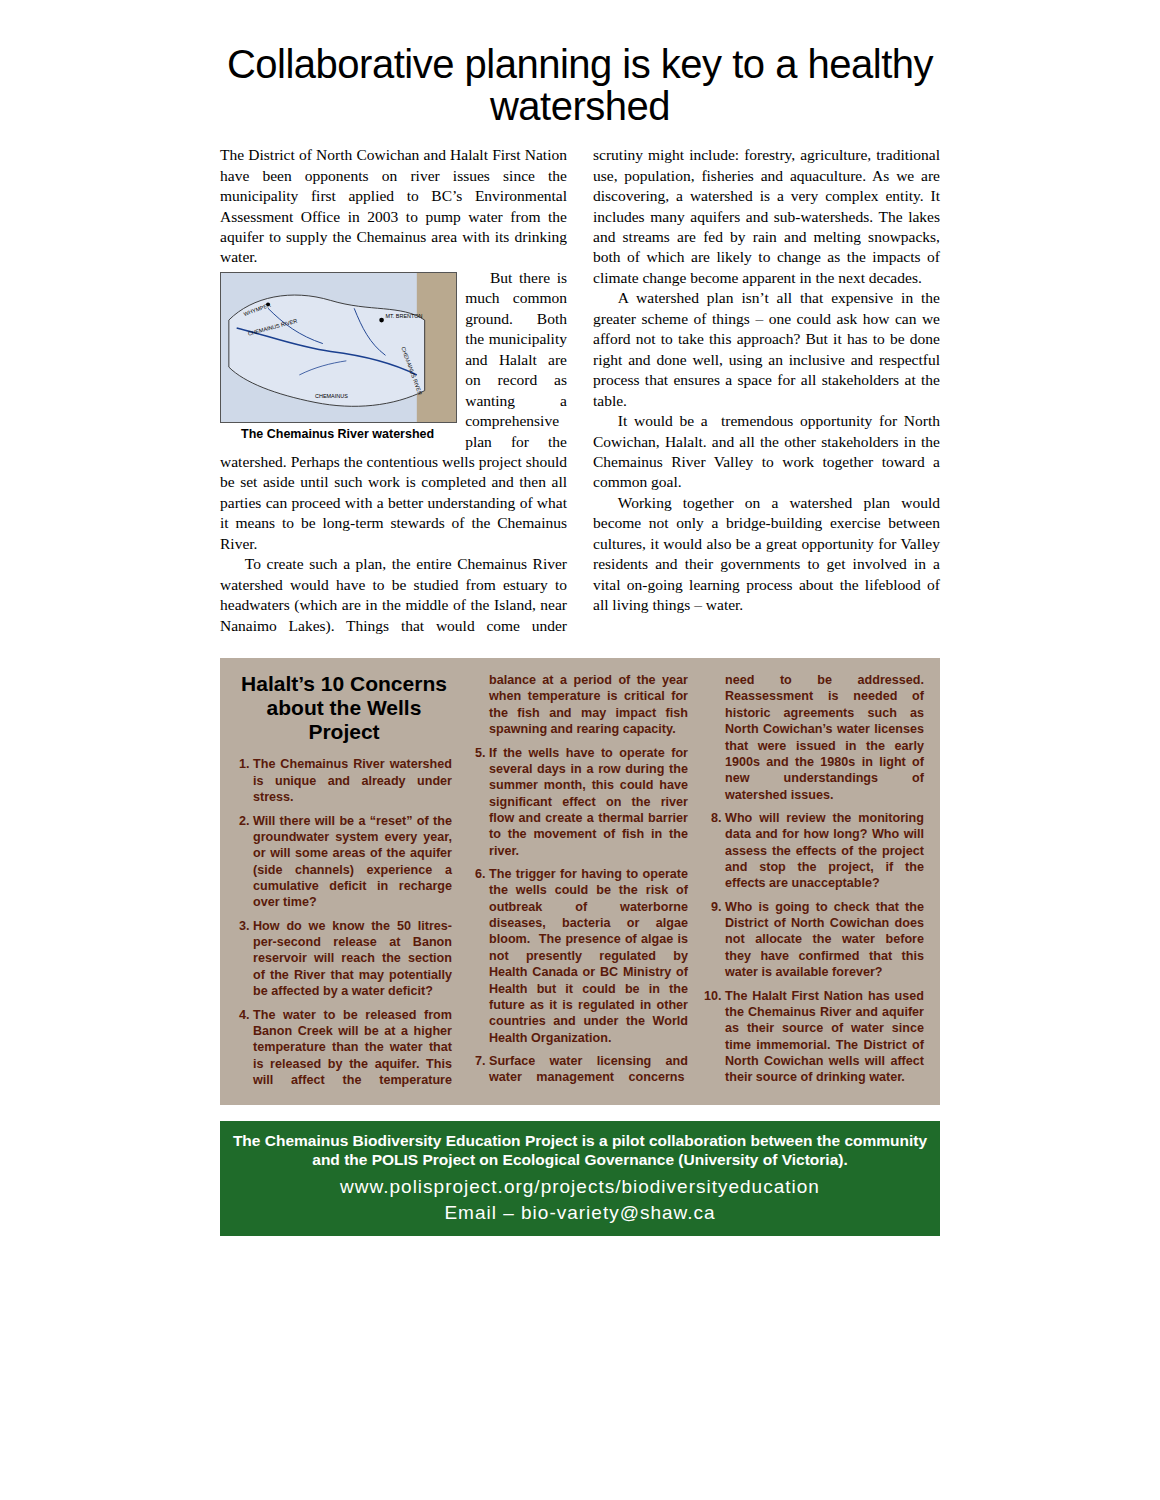Collaborative planning is key to a healthy watershed
The District of North Cowichan and Halalt First Nation have been opponents on river issues since the municipality first applied to BC’s Environmental Assessment Office in 2003 to pump water from the aquifer to supply the Chemainus area with its drinking water.
The Chemainus River watershed
But there is much common ground. Both the municipality and Halalt are on record as wanting a comprehensive plan for the watershed. Perhaps the contentious wells project should be set aside until such work is completed and then all parties can proceed with a better understanding of what it means to be long-term stewards of the Chemainus River.
To create such a plan, the entire Chemainus River watershed would have to be studied from estuary to headwaters (which are in the middle of the Island, near Nanaimo Lakes). Things that would come under scrutiny might include: forestry, agriculture, traditional use, population, fisheries and aquaculture. As we are discovering, a watershed is a very complex entity. It includes many aquifers and sub-watersheds. The lakes and streams are fed by rain and melting snowpacks, both of which are likely to change as the impacts of climate change become apparent in the next decades.
A watershed plan isn’t all that expensive in the greater scheme of things – one could ask how can we afford not to take this approach? But it has to be done right and done well, using an inclusive and respectful process that ensures a space for all stakeholders at the table.
It would be a tremendous opportunity for North Cowichan, Halalt. and all the other stakeholders in the Chemainus River Valley to work together toward a common goal.
Working together on a watershed plan would become not only a bridge-building exercise between cultures, it would also be a great opportunity for Valley residents and their governments to get involved in a vital on-going learning process about the lifeblood of all living things – water.
Halalt’s 10 Concerns
about the Wells Project
The Chemainus River watershed is unique and already under stress.
Will there will be a “reset” of the groundwater system every year, or will some areas of the aquifer (side channels) experience a cumulative deficit in recharge over time?
How do we know the 50 litres-per-second release at Banon reservoir will reach the section of the River that may potentially be affected by a water deficit?
The water to be released from Banon Creek will be at a higher temperature than the water that is released by the aquifer. This will affect the temperature balance at a period of the year when temperature is critical for the fish and may impact fish spawning and rearing capacity.
If the wells have to operate for several days in a row during the summer month, this could have significant effect on the river flow and create a thermal barrier to the movement of fish in the river.
The trigger for having to operate the wells could be the risk of outbreak of waterborne diseases, bacteria or algae bloom. The presence of algae is not presently regulated by Health Canada or BC Ministry of Health but it could be in the future as it is regulated in other countries and under the World Health Organization.
Surface water licensing and water management concerns need to be addressed. Reassessment is needed of historic agreements such as North Cowichan’s water licenses that were issued in the early 1900s and the 1980s in light of new understandings of watershed issues.
Who will review the monitoring data and for how long? Who will assess the effects of the project and stop the project, if the effects are unacceptable?
Who is going to check that the District of North Cowichan does not allocate the water before they have confirmed that this water is available forever?
The Halalt First Nation has used the Chemainus River and aquifer as their source of water since time immemorial. The District of North Cowichan wells will affect their source of drinking water.
The Chemainus Biodiversity Education Project is a pilot collaboration between the community
and the POLIS Project on Ecological Governance (University of Victoria).
www.polisproject.org/projects/biodiversityeducation
Email – bio-variety@shaw.ca